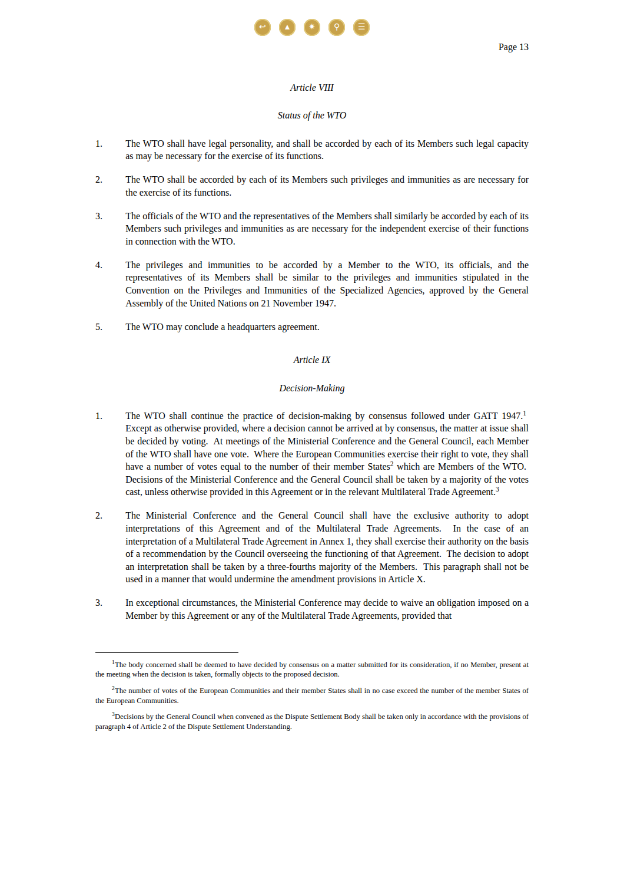↩ ▲ ✷ ⚲ ☰
Page 13
Article VIII
Status of the WTO
1. The WTO shall have legal personality, and shall be accorded by each of its Members such legal capacity as may be necessary for the exercise of its functions.
2. The WTO shall be accorded by each of its Members such privileges and immunities as are necessary for the exercise of its functions.
3. The officials of the WTO and the representatives of the Members shall similarly be accorded by each of its Members such privileges and immunities as are necessary for the independent exercise of their functions in connection with the WTO.
4. The privileges and immunities to be accorded by a Member to the WTO, its officials, and the representatives of its Members shall be similar to the privileges and immunities stipulated in the Convention on the Privileges and Immunities of the Specialized Agencies, approved by the General Assembly of the United Nations on 21 November 1947.
5. The WTO may conclude a headquarters agreement.
Article IX
Decision-Making
1. The WTO shall continue the practice of decision-making by consensus followed under GATT 1947.1 Except as otherwise provided, where a decision cannot be arrived at by consensus, the matter at issue shall be decided by voting. At meetings of the Ministerial Conference and the General Council, each Member of the WTO shall have one vote. Where the European Communities exercise their right to vote, they shall have a number of votes equal to the number of their member States2 which are Members of the WTO. Decisions of the Ministerial Conference and the General Council shall be taken by a majority of the votes cast, unless otherwise provided in this Agreement or in the relevant Multilateral Trade Agreement.3
2. The Ministerial Conference and the General Council shall have the exclusive authority to adopt interpretations of this Agreement and of the Multilateral Trade Agreements. In the case of an interpretation of a Multilateral Trade Agreement in Annex 1, they shall exercise their authority on the basis of a recommendation by the Council overseeing the functioning of that Agreement. The decision to adopt an interpretation shall be taken by a three-fourths majority of the Members. This paragraph shall not be used in a manner that would undermine the amendment provisions in Article X.
3. In exceptional circumstances, the Ministerial Conference may decide to waive an obligation imposed on a Member by this Agreement or any of the Multilateral Trade Agreements, provided that
1The body concerned shall be deemed to have decided by consensus on a matter submitted for its consideration, if no Member, present at the meeting when the decision is taken, formally objects to the proposed decision.
2The number of votes of the European Communities and their member States shall in no case exceed the number of the member States of the European Communities.
3Decisions by the General Council when convened as the Dispute Settlement Body shall be taken only in accordance with the provisions of paragraph 4 of Article 2 of the Dispute Settlement Understanding.